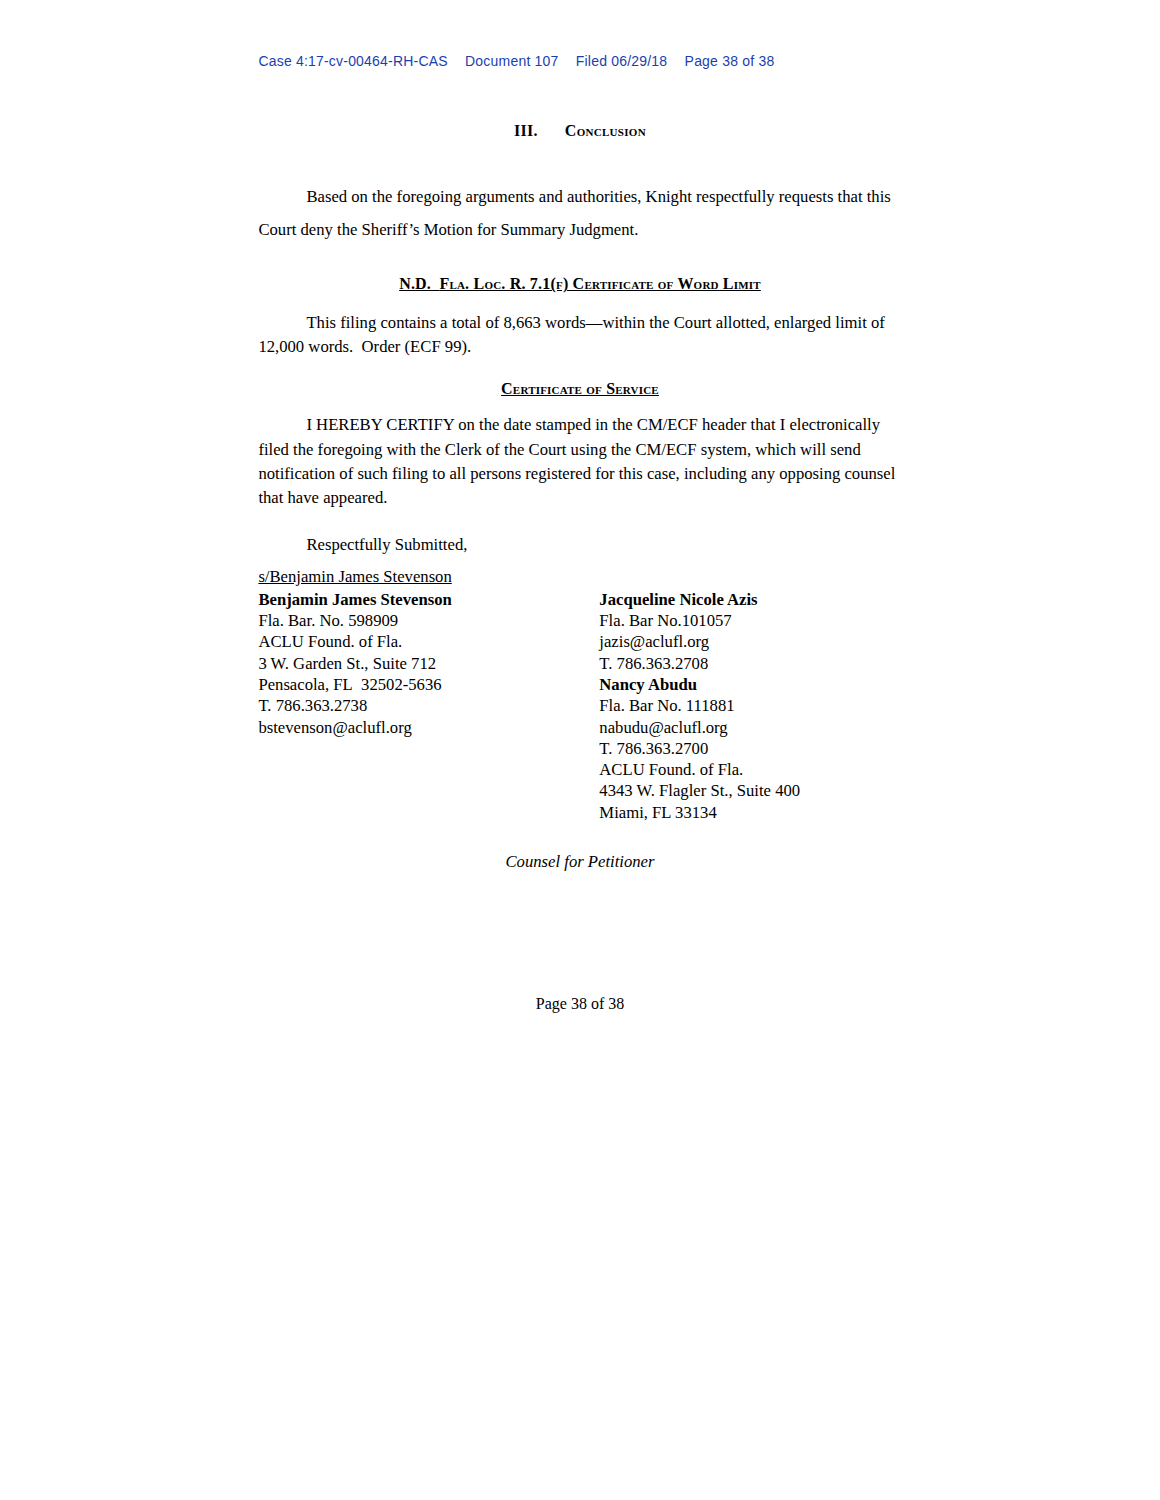Case 4:17-cv-00464-RH-CAS Document 107 Filed 06/29/18 Page 38 of 38
III. Conclusion
Based on the foregoing arguments and authorities, Knight respectfully requests that this Court deny the Sheriff’s Motion for Summary Judgment.
N.D. Fla. Loc. R. 7.1(f) Certificate of Word Limit
This filing contains a total of 8,663 words—within the Court allotted, enlarged limit of 12,000 words. Order (ECF 99).
Certificate of Service
I HEREBY CERTIFY on the date stamped in the CM/ECF header that I electronically filed the foregoing with the Clerk of the Court using the CM/ECF system, which will send notification of such filing to all persons registered for this case, including any opposing counsel that have appeared.
Respectfully Submitted,
s/Benjamin James Stevenson
| Benjamin James Stevenson Fla. Bar. No. 598909 ACLU Found. of Fla. 3 W. Garden St., Suite 712 Pensacola, FL 32502-5636 T. 786.363.2738 bstevenson@aclufl.org | Jacqueline Nicole Azis Fla. Bar No.101057 jazis@aclufl.org T. 786.363.2708 Nancy Abudu Fla. Bar No. 111881 nabudu@aclufl.org T. 786.363.2700 ACLU Found. of Fla. 4343 W. Flagler St., Suite 400 Miami, FL 33134 |
Counsel for Petitioner
Page 38 of 38